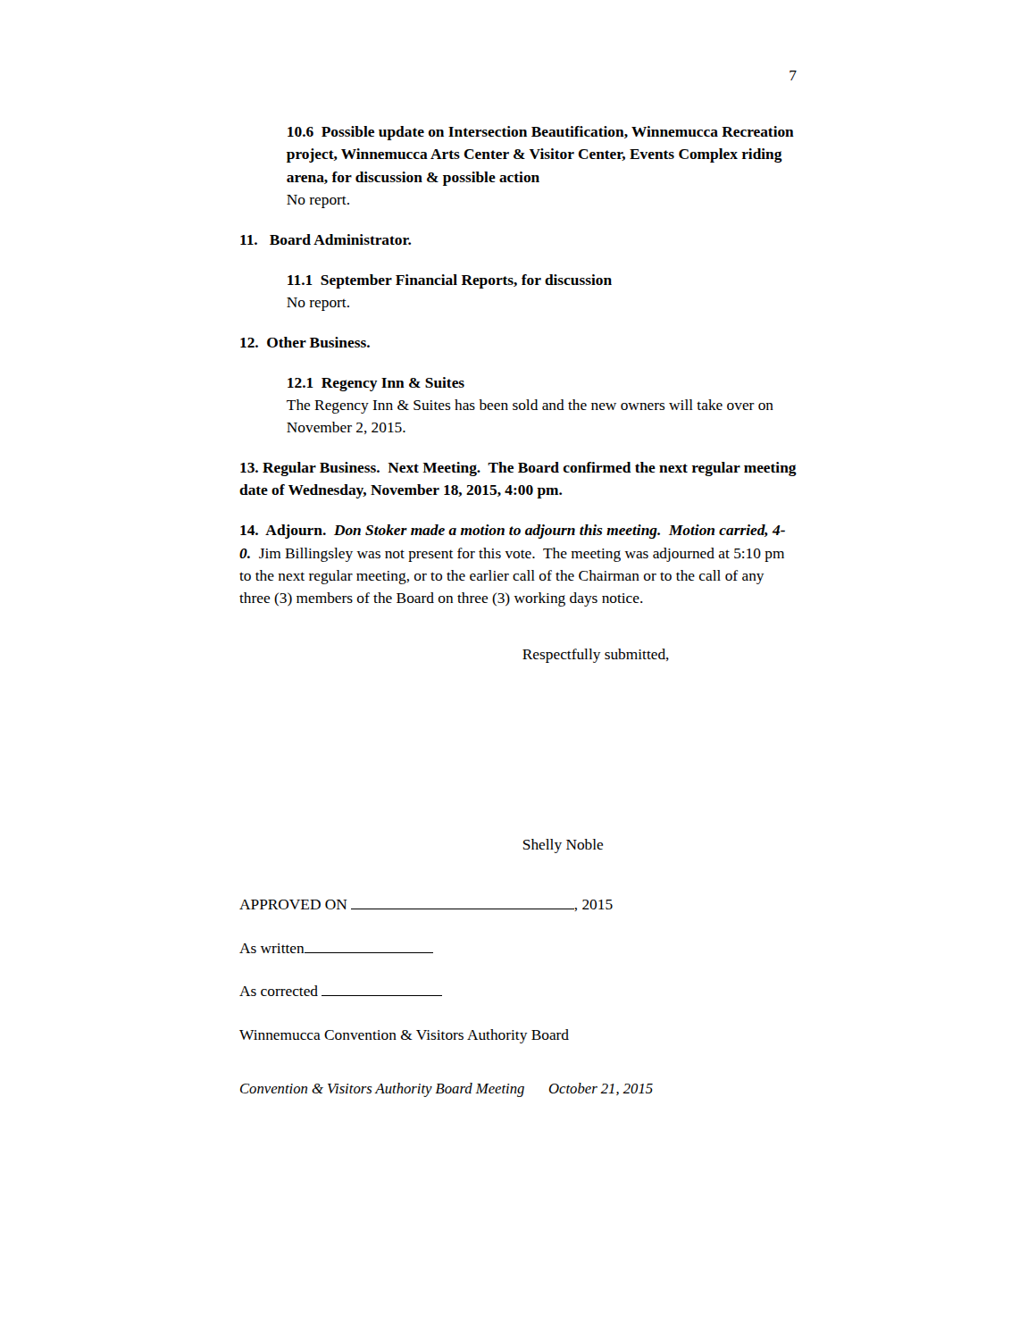7
10.6 Possible update on Intersection Beautification, Winnemucca Recreation project, Winnemucca Arts Center & Visitor Center, Events Complex riding arena, for discussion & possible action
No report.
11. Board Administrator.
11.1 September Financial Reports, for discussion
No report.
12. Other Business.
12.1 Regency Inn & Suites
The Regency Inn & Suites has been sold and the new owners will take over on November 2, 2015.
13. Regular Business. Next Meeting. The Board confirmed the next regular meeting date of Wednesday, November 18, 2015, 4:00 pm.
14. Adjourn. Don Stoker made a motion to adjourn this meeting. Motion carried, 4-0. Jim Billingsley was not present for this vote. The meeting was adjourned at 5:10 pm to the next regular meeting, or to the earlier call of the Chairman or to the call of any three (3) members of the Board on three (3) working days notice.
Respectfully submitted,
Shelly Noble
APPROVED ON , 2015
As written
As corrected
Winnemucca Convention & Visitors Authority Board
Convention & Visitors Authority Board MeetingOctober 21, 2015